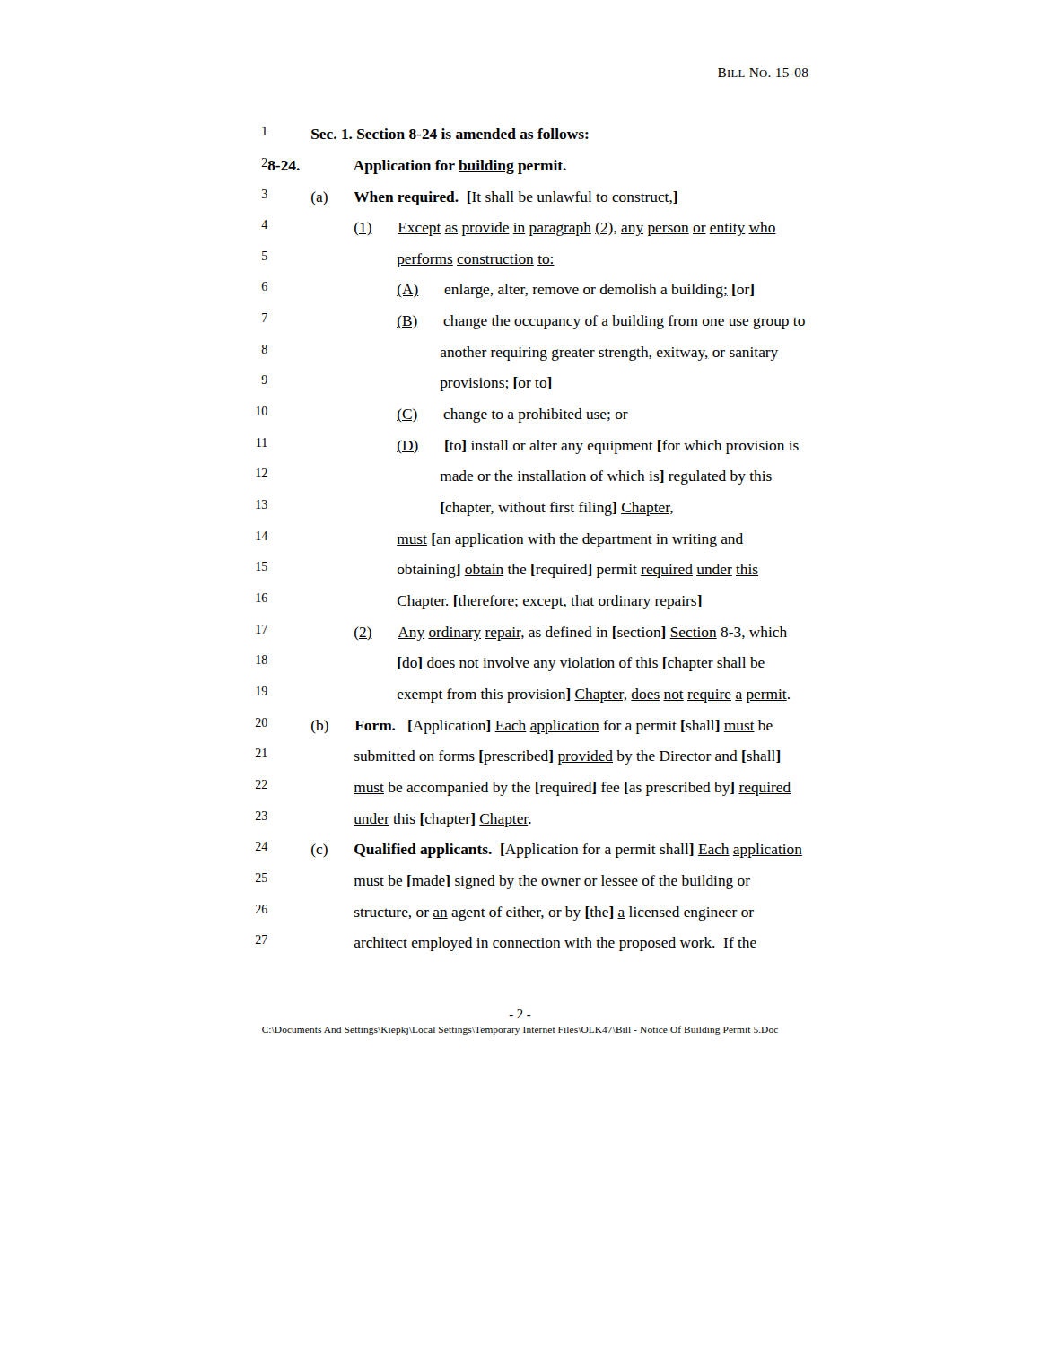BILL NO. 15-08
| 1 | Sec. 1. Section 8-24 is amended as follows: |
| 2 | 8-24. Application for building permit. |
| 3 | (a) When required. [ It shall be unlawful to construct, ] |
| 4 | (1) Except as provide in paragraph (2), any person or entity who |
| 5 | performs construction to: |
| 6 | (A) enlarge, alter, remove or demolish a building ; [ or ] |
| 7 | (B) change the occupancy of a building from one use group to |
| 8 | another requiring greater strength, exitway , or sanitary |
| 9 | provisions; [ or to ] |
| 10 | (C) change to a prohibited use; or |
| 11 | (D) [ to ] install or alter any equipment [ for which provision is |
| 12 | made or the installation of which is ] regulated by this |
| 13 | [ chapter, without first filing ] Chapter, |
| 14 | must [ an application with the department in writing and |
| 15 | obtaining ] obtain the [ required ] permit required under this |
| 16 | Chapter. [ therefore; except, that ordinary repairs ] |
| 17 | (2) Any ordinary repair, as defined in [ section ] Section 8-3 , which |
| 18 | [ do ] does not involve any violation of this [ chapter shall be |
| 19 | exempt from this provision ] Chapter, does not require a permit . |
| 20 | (b) Form. [ Application ] Each application for a permit [ shall ] must be |
| 21 | submitted on forms [ prescribed ] provided by the Director and [ shall ] |
| 22 | must be accompanied by the [ required ] fee [ as prescribed by ] required |
| 23 | under this [ chapter ] Chapter . |
| 24 | (c) Qualified applicants. [ Application for a permit shall ] Each application |
| 25 | must be [ made ] signed by the owner or lessee of the building or |
| 26 | structure, or an agent of either , or by [ the ] a licensed engineer or |
| 27 | architect employed in connection with the proposed work. If the |
- 2 -
C:\Documents And Settings\Kiepkj\Local Settings\Temporary Internet Files\OLK47\Bill - Notice Of Building Permit 5.Doc